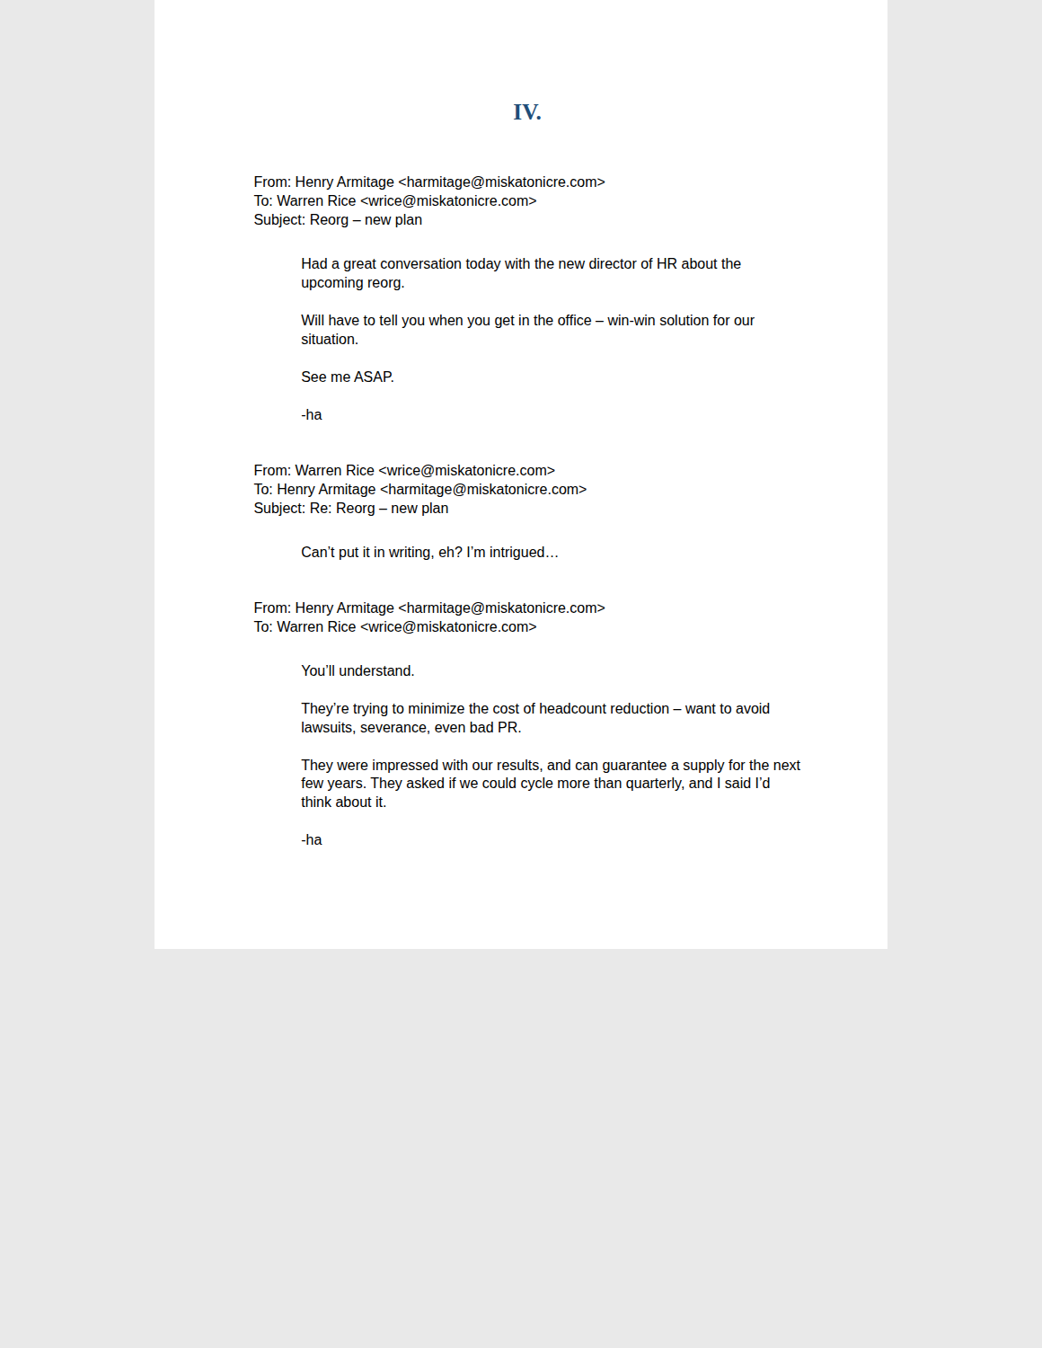IV.
From: Henry Armitage <harmitage@miskatonicre.com>
To: Warren Rice <wrice@miskatonicre.com>
Subject: Reorg – new plan
Had a great conversation today with the new director of HR about the upcoming reorg.
Will have to tell you when you get in the office – win-win solution for our situation.
See me ASAP.
-ha
From: Warren Rice <wrice@miskatonicre.com>
To: Henry Armitage <harmitage@miskatonicre.com>
Subject: Re: Reorg – new plan
Can’t put it in writing, eh? I’m intrigued…
From: Henry Armitage <harmitage@miskatonicre.com>
To: Warren Rice <wrice@miskatonicre.com>
You’ll understand.
They’re trying to minimize the cost of headcount reduction – want to avoid lawsuits, severance, even bad PR.
They were impressed with our results, and can guarantee a supply for the next few years. They asked if we could cycle more than quarterly, and I said I’d think about it.
-ha